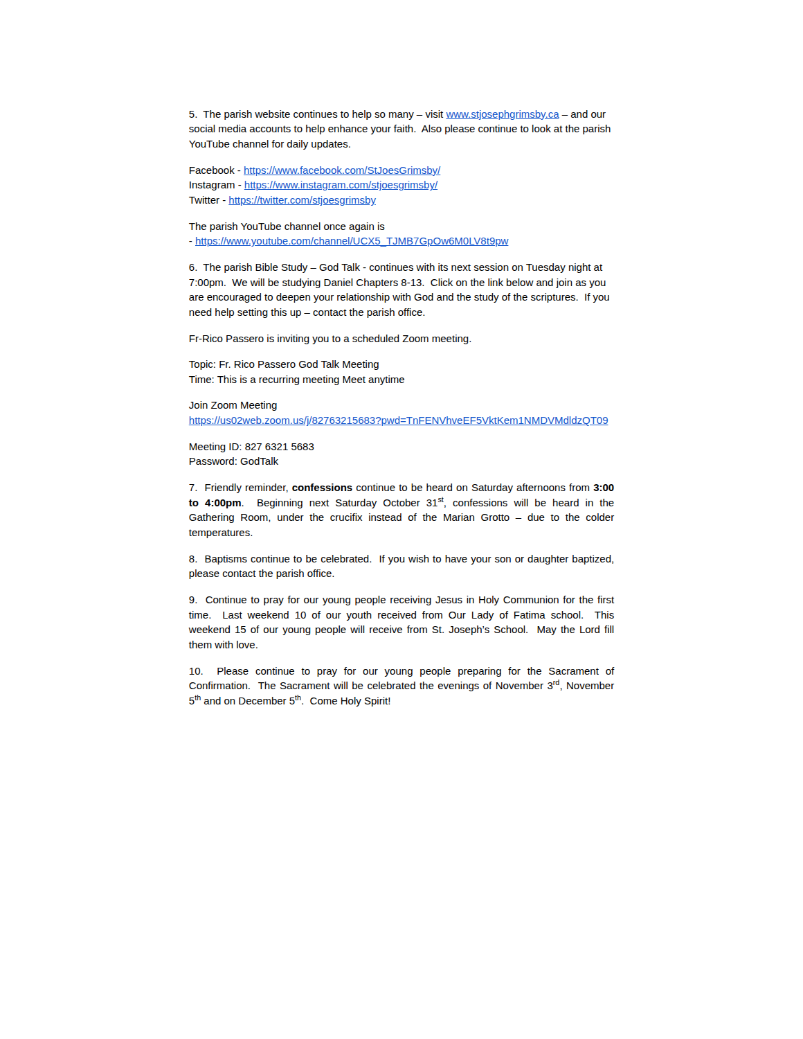5. The parish website continues to help so many – visit www.stjosephgrimsby.ca – and our social media accounts to help enhance your faith. Also please continue to look at the parish YouTube channel for daily updates.
Facebook - https://www.facebook.com/StJoesGrimsby/
Instagram - https://www.instagram.com/stjoesgrimsby/
Twitter - https://twitter.com/stjoesgrimsby
The parish YouTube channel once again is
- https://www.youtube.com/channel/UCX5_TJMB7GpOw6M0LV8t9pw
6. The parish Bible Study – God Talk - continues with its next session on Tuesday night at 7:00pm. We will be studying Daniel Chapters 8-13. Click on the link below and join as you are encouraged to deepen your relationship with God and the study of the scriptures. If you need help setting this up – contact the parish office.
Fr-Rico Passero is inviting you to a scheduled Zoom meeting.
Topic: Fr. Rico Passero God Talk Meeting
Time: This is a recurring meeting Meet anytime
Join Zoom Meeting
https://us02web.zoom.us/j/82763215683?pwd=TnFENVhveEF5VktKem1NMDVMdldzQT09
Meeting ID: 827 6321 5683
Password: GodTalk
7. Friendly reminder, confessions continue to be heard on Saturday afternoons from 3:00 to 4:00pm. Beginning next Saturday October 31st, confessions will be heard in the Gathering Room, under the crucifix instead of the Marian Grotto – due to the colder temperatures.
8. Baptisms continue to be celebrated. If you wish to have your son or daughter baptized, please contact the parish office.
9. Continue to pray for our young people receiving Jesus in Holy Communion for the first time. Last weekend 10 of our youth received from Our Lady of Fatima school. This weekend 15 of our young people will receive from St. Joseph’s School. May the Lord fill them with love.
10. Please continue to pray for our young people preparing for the Sacrament of Confirmation. The Sacrament will be celebrated the evenings of November 3rd, November 5th and on December 5th. Come Holy Spirit!